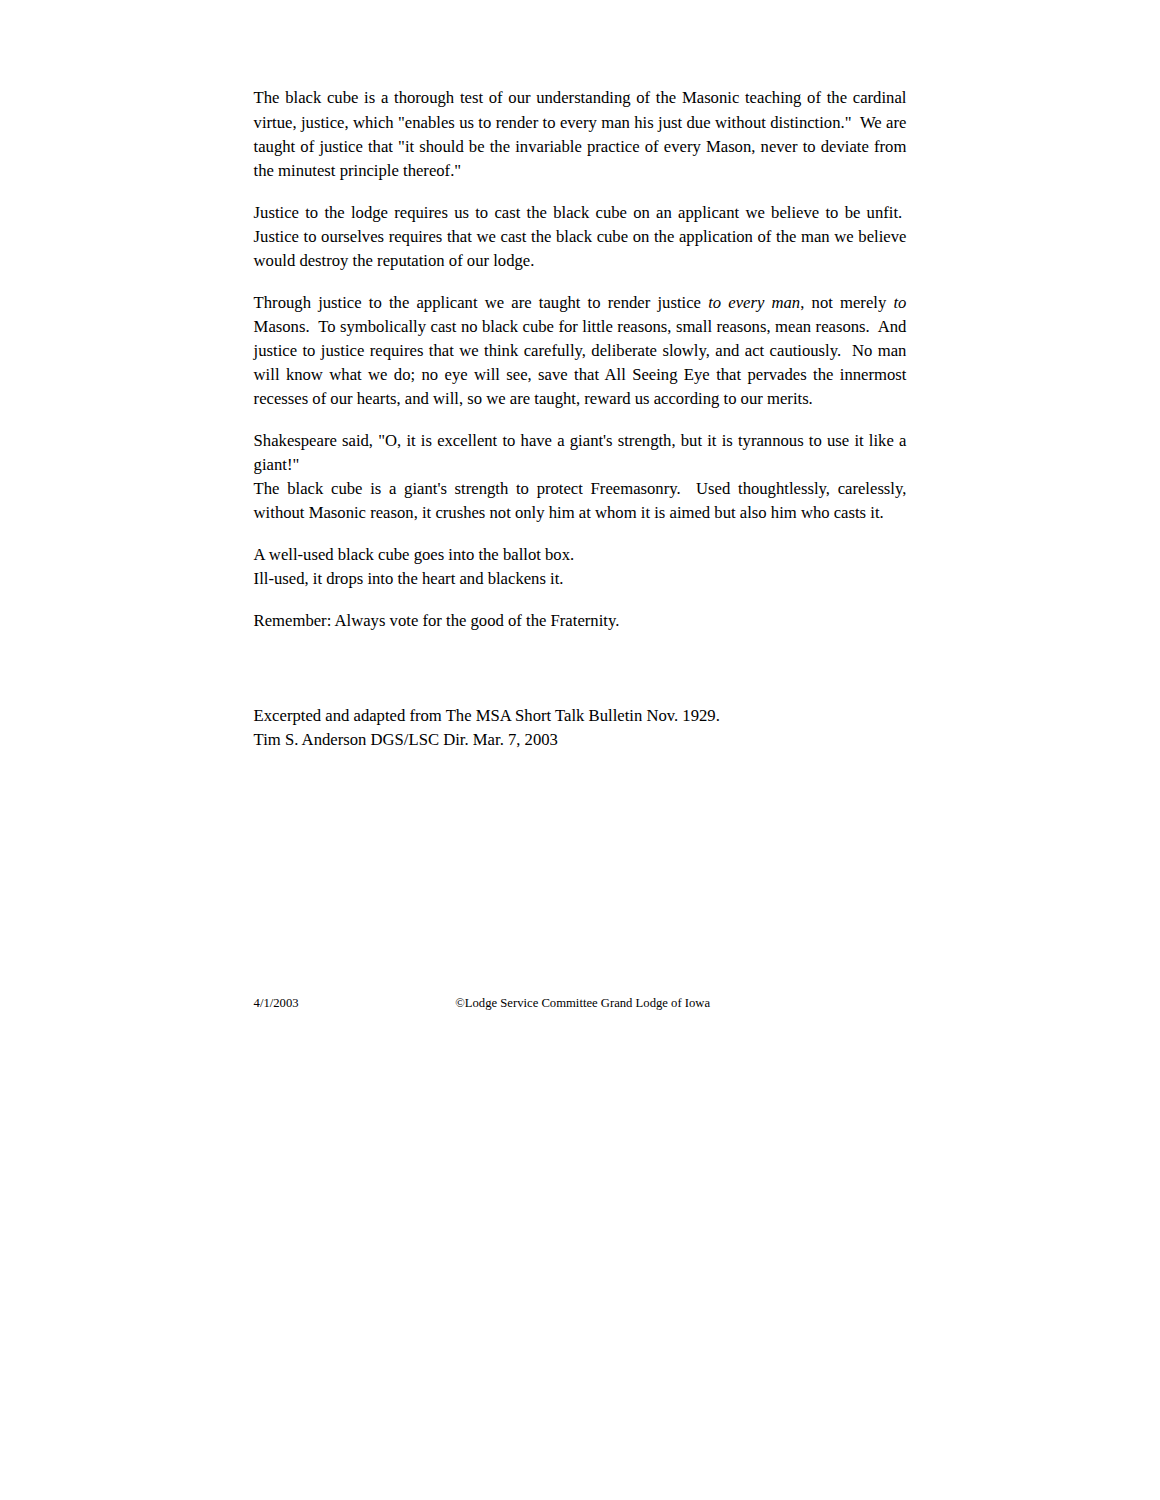The black cube is a thorough test of our understanding of the Masonic teaching of the cardinal virtue, justice, which "enables us to render to every man his just due without distinction." We are taught of justice that "it should be the invariable practice of every Mason, never to deviate from the minutest principle thereof."
Justice to the lodge requires us to cast the black cube on an applicant we believe to be unfit. Justice to ourselves requires that we cast the black cube on the application of the man we believe would destroy the reputation of our lodge.
Through justice to the applicant we are taught to render justice to every man, not merely to Masons. To symbolically cast no black cube for little reasons, small reasons, mean reasons. And justice to justice requires that we think carefully, deliberate slowly, and act cautiously. No man will know what we do; no eye will see, save that All Seeing Eye that pervades the innermost recesses of our hearts, and will, so we are taught, reward us according to our merits.
Shakespeare said, "O, it is excellent to have a giant's strength, but it is tyrannous to use it like a giant!"
The black cube is a giant's strength to protect Freemasonry. Used thoughtlessly, carelessly, without Masonic reason, it crushes not only him at whom it is aimed but also him who casts it.
A well-used black cube goes into the ballot box.
Ill-used, it drops into the heart and blackens it.
Remember: Always vote for the good of the Fraternity.
Excerpted and adapted from The MSA Short Talk Bulletin Nov. 1929.
Tim S. Anderson DGS/LSC Dir. Mar. 7, 2003
4/1/2003
©Lodge Service Committee Grand Lodge of Iowa